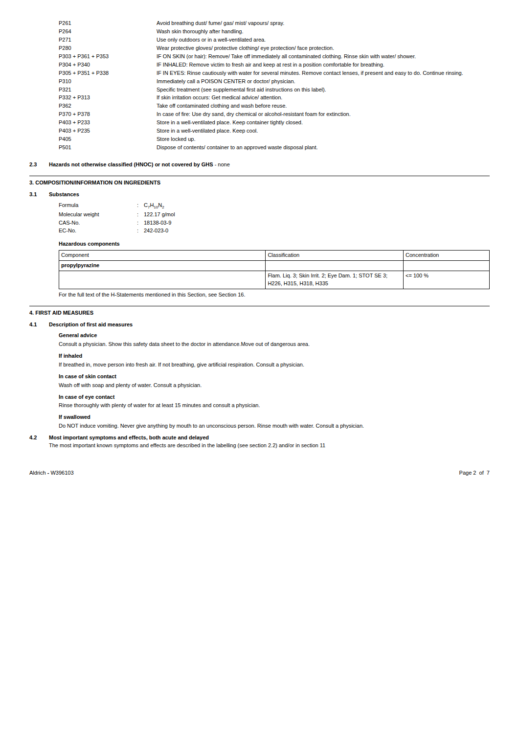| P261 | Avoid breathing dust/ fume/ gas/ mist/ vapours/ spray. |
| P264 | Wash skin thoroughly after handling. |
| P271 | Use only outdoors or in a well-ventilated area. |
| P280 | Wear protective gloves/ protective clothing/ eye protection/ face protection. |
| P303 + P361 + P353 | IF ON SKIN (or hair): Remove/ Take off immediately all contaminated clothing. Rinse skin with water/ shower. |
| P304 + P340 | IF INHALED: Remove victim to fresh air and keep at rest in a position comfortable for breathing. |
| P305 + P351 + P338 | IF IN EYES: Rinse cautiously with water for several minutes. Remove contact lenses, if present and easy to do. Continue rinsing. |
| P310 | Immediately call a POISON CENTER or doctor/ physician. |
| P321 | Specific treatment (see supplemental first aid instructions on this label). |
| P332 + P313 | If skin irritation occurs: Get medical advice/ attention. |
| P362 | Take off contaminated clothing and wash before reuse. |
| P370 + P378 | In case of fire: Use dry sand, dry chemical or alcohol-resistant foam for extinction. |
| P403 + P233 | Store in a well-ventilated place. Keep container tightly closed. |
| P403 + P235 | Store in a well-ventilated place. Keep cool. |
| P405 | Store locked up. |
| P501 | Dispose of contents/ container to an approved waste disposal plant. |
2.3
Hazards not otherwise classified (HNOC) or not covered by GHS - none
3. COMPOSITION/INFORMATION ON INGREDIENTS
3.1
Substances
| Formula | : | C 7 H 10 N 2 |
| Molecular weight | : | 122.17 g/mol |
| CAS-No. | : | 18138-03-9 |
| EC-No. | : | 242-023-0 |
Hazardous components
| Component | Classification | Concentration |
| propylpyrazine | | |
| | Flam. Liq. 3; Skin Irrit. 2; Eye Dam. 1; STOT SE 3; H226, H315, H318, H335 | <= 100 % |
For the full text of the H-Statements mentioned in this Section, see Section 16.
4. FIRST AID MEASURES
4.1
Description of first aid measures
General advice
Consult a physician. Show this safety data sheet to the doctor in attendance.Move out of dangerous area.
If inhaled
If breathed in, move person into fresh air. If not breathing, give artificial respiration. Consult a physician.
In case of skin contact
Wash off with soap and plenty of water. Consult a physician.
In case of eye contact
Rinse thoroughly with plenty of water for at least 15 minutes and consult a physician.
If swallowed
Do NOT induce vomiting. Never give anything by mouth to an unconscious person. Rinse mouth with water. Consult a physician.
4.2
Most important symptoms and effects, both acute and delayed
The most important known symptoms and effects are described in the labelling (see section 2.2) and/or in section 11
Aldrich - W396103
Page 2 of 7